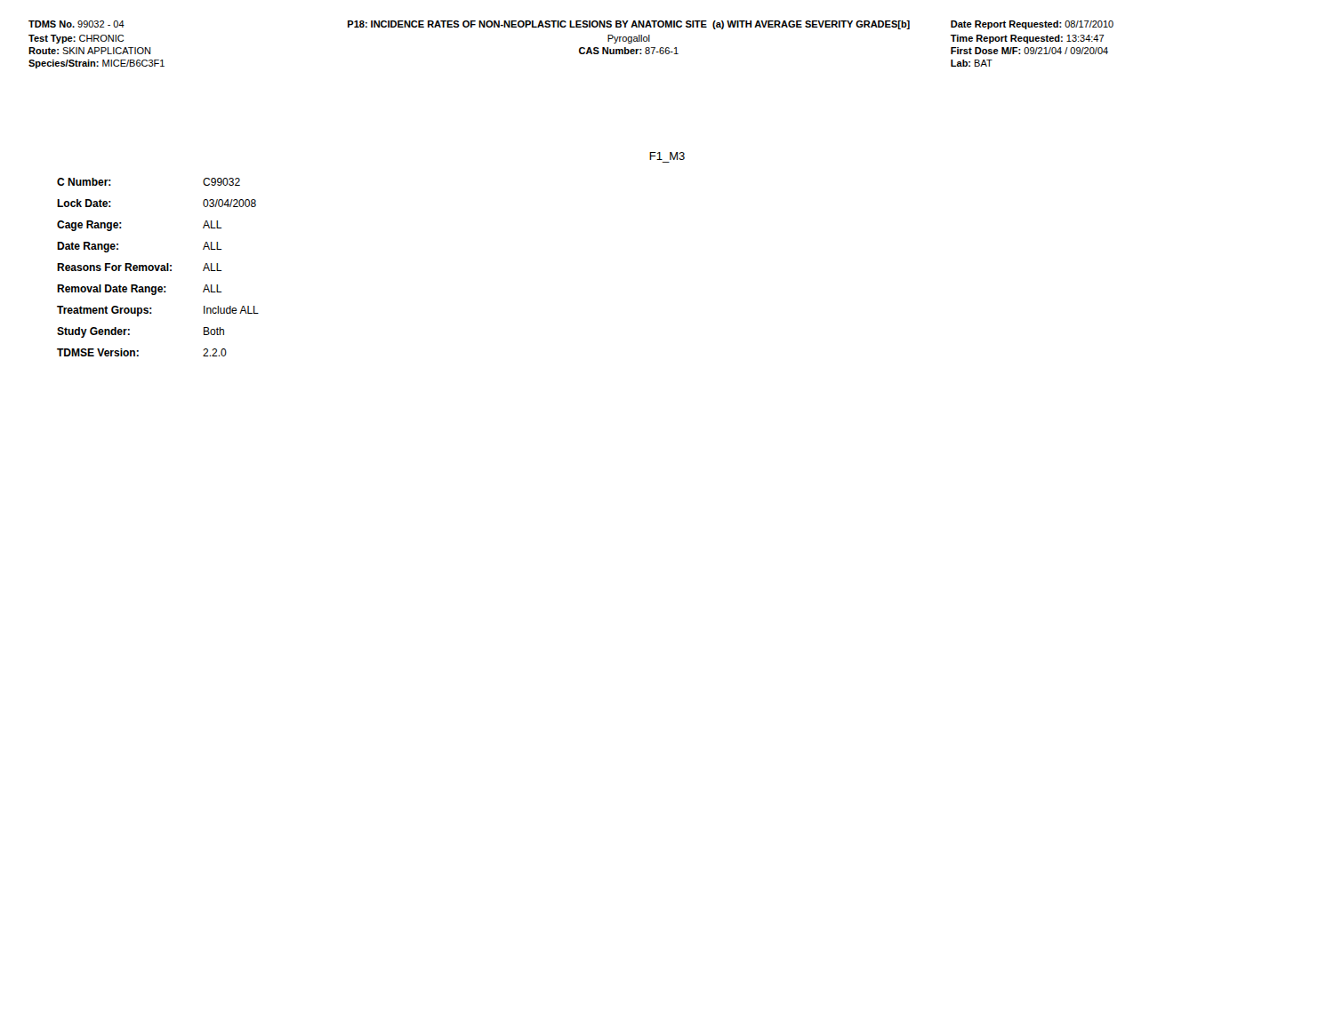| TDMS No. 99032 - 04 | P18: INCIDENCE RATES OF NON-NEOPLASTIC LESIONS BY ANATOMIC SITE (a) WITH AVERAGE SEVERITY GRADES[b] | Date Report Requested: 08/17/2010 |
| Test Type: CHRONIC | Pyrogallol | Time Report Requested: 13:34:47 |
| Route: SKIN APPLICATION | CAS Number: 87-66-1 | First Dose M/F: 09/21/04 / 09/20/04 |
| Species/Strain: MICE/B6C3F1 | | Lab: BAT |
F1_M3
| C Number: | C99032 |
| Lock Date: | 03/04/2008 |
| Cage Range: | ALL |
| Date Range: | ALL |
| Reasons For Removal: | ALL |
| Removal Date Range: | ALL |
| Treatment Groups: | Include ALL |
| Study Gender: | Both |
| TDMSE Version: | 2.2.0 |